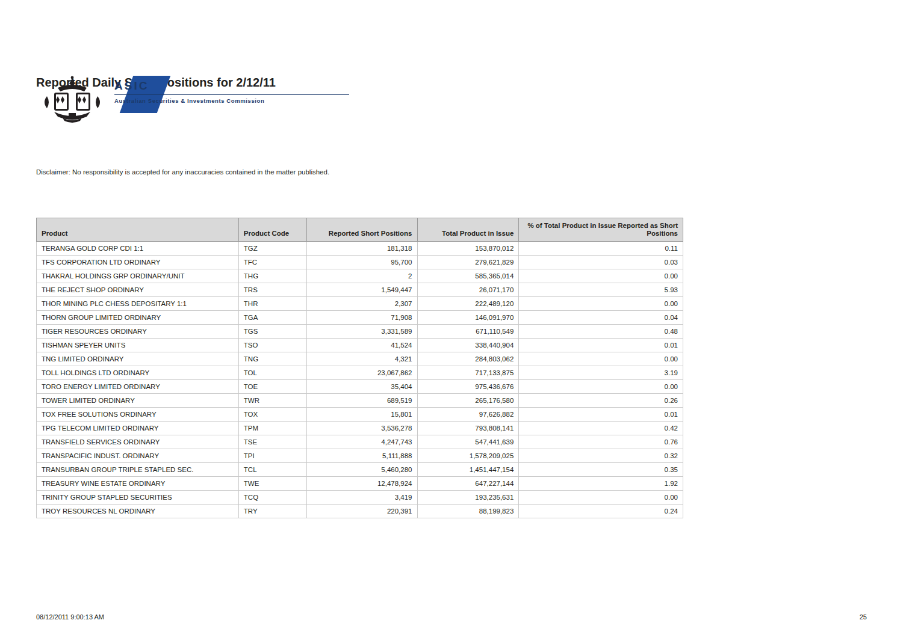ASIC
Australian Securities & Investments Commission
Reported Daily Short Positions for 2/12/11
Disclaimer: No responsibility is accepted for any inaccuracies contained in the matter published.
| Product | Product Code | Reported Short Positions | Total Product in Issue | % of Total Product in Issue Reported as Short Positions |
| --- | --- | --- | --- | --- |
| TERANGA GOLD CORP CDI 1:1 | TGZ | 181,318 | 153,870,012 | 0.11 |
| TFS CORPORATION LTD ORDINARY | TFC | 95,700 | 279,621,829 | 0.03 |
| THAKRAL HOLDINGS GRP ORDINARY/UNIT | THG | 2 | 585,365,014 | 0.00 |
| THE REJECT SHOP ORDINARY | TRS | 1,549,447 | 26,071,170 | 5.93 |
| THOR MINING PLC CHESS DEPOSITARY 1:1 | THR | 2,307 | 222,489,120 | 0.00 |
| THORN GROUP LIMITED ORDINARY | TGA | 71,908 | 146,091,970 | 0.04 |
| TIGER RESOURCES ORDINARY | TGS | 3,331,589 | 671,110,549 | 0.48 |
| TISHMAN SPEYER UNITS | TSO | 41,524 | 338,440,904 | 0.01 |
| TNG LIMITED ORDINARY | TNG | 4,321 | 284,803,062 | 0.00 |
| TOLL HOLDINGS LTD ORDINARY | TOL | 23,067,862 | 717,133,875 | 3.19 |
| TORO ENERGY LIMITED ORDINARY | TOE | 35,404 | 975,436,676 | 0.00 |
| TOWER LIMITED ORDINARY | TWR | 689,519 | 265,176,580 | 0.26 |
| TOX FREE SOLUTIONS ORDINARY | TOX | 15,801 | 97,626,882 | 0.01 |
| TPG TELECOM LIMITED ORDINARY | TPM | 3,536,278 | 793,808,141 | 0.42 |
| TRANSFIELD SERVICES ORDINARY | TSE | 4,247,743 | 547,441,639 | 0.76 |
| TRANSPACIFIC INDUST. ORDINARY | TPI | 5,111,888 | 1,578,209,025 | 0.32 |
| TRANSURBAN GROUP TRIPLE STAPLED SEC. | TCL | 5,460,280 | 1,451,447,154 | 0.35 |
| TREASURY WINE ESTATE ORDINARY | TWE | 12,478,924 | 647,227,144 | 1.92 |
| TRINITY GROUP STAPLED SECURITIES | TCQ | 3,419 | 193,235,631 | 0.00 |
| TROY RESOURCES NL ORDINARY | TRY | 220,391 | 88,199,823 | 0.24 |
08/12/2011 9:00:13 AM 25